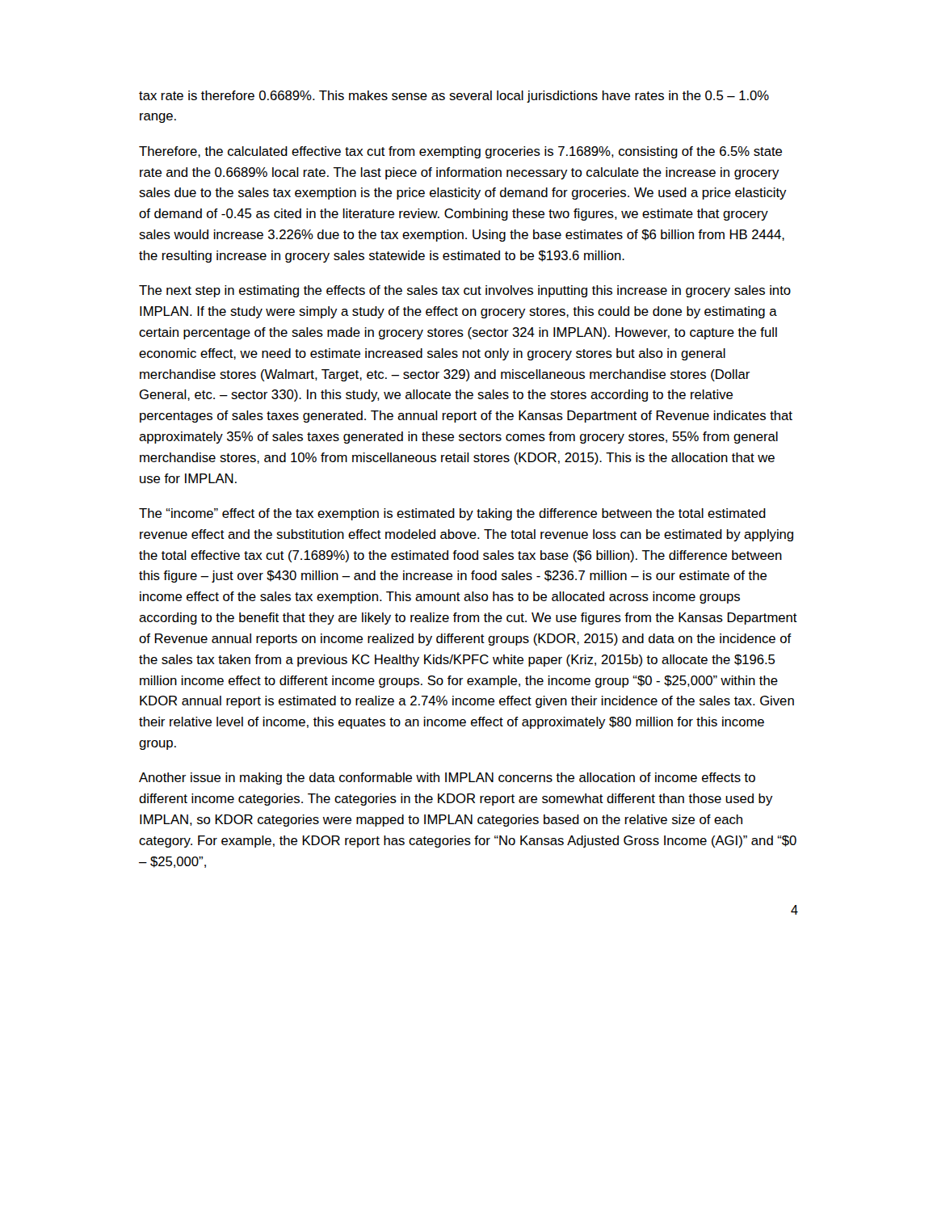tax rate is therefore 0.6689%. This makes sense as several local jurisdictions have rates in the 0.5 – 1.0% range.
Therefore, the calculated effective tax cut from exempting groceries is 7.1689%, consisting of the 6.5% state rate and the 0.6689% local rate. The last piece of information necessary to calculate the increase in grocery sales due to the sales tax exemption is the price elasticity of demand for groceries. We used a price elasticity of demand of -0.45 as cited in the literature review. Combining these two figures, we estimate that grocery sales would increase 3.226% due to the tax exemption. Using the base estimates of $6 billion from HB 2444, the resulting increase in grocery sales statewide is estimated to be $193.6 million.
The next step in estimating the effects of the sales tax cut involves inputting this increase in grocery sales into IMPLAN. If the study were simply a study of the effect on grocery stores, this could be done by estimating a certain percentage of the sales made in grocery stores (sector 324 in IMPLAN). However, to capture the full economic effect, we need to estimate increased sales not only in grocery stores but also in general merchandise stores (Walmart, Target, etc. – sector 329) and miscellaneous merchandise stores (Dollar General, etc. – sector 330). In this study, we allocate the sales to the stores according to the relative percentages of sales taxes generated. The annual report of the Kansas Department of Revenue indicates that approximately 35% of sales taxes generated in these sectors comes from grocery stores, 55% from general merchandise stores, and 10% from miscellaneous retail stores (KDOR, 2015). This is the allocation that we use for IMPLAN.
The “income” effect of the tax exemption is estimated by taking the difference between the total estimated revenue effect and the substitution effect modeled above. The total revenue loss can be estimated by applying the total effective tax cut (7.1689%) to the estimated food sales tax base ($6 billion). The difference between this figure – just over $430 million – and the increase in food sales - $236.7 million – is our estimate of the income effect of the sales tax exemption. This amount also has to be allocated across income groups according to the benefit that they are likely to realize from the cut. We use figures from the Kansas Department of Revenue annual reports on income realized by different groups (KDOR, 2015) and data on the incidence of the sales tax taken from a previous KC Healthy Kids/KPFC white paper (Kriz, 2015b) to allocate the $196.5 million income effect to different income groups. So for example, the income group “$0 - $25,000” within the KDOR annual report is estimated to realize a 2.74% income effect given their incidence of the sales tax. Given their relative level of income, this equates to an income effect of approximately $80 million for this income group.
Another issue in making the data conformable with IMPLAN concerns the allocation of income effects to different income categories. The categories in the KDOR report are somewhat different than those used by IMPLAN, so KDOR categories were mapped to IMPLAN categories based on the relative size of each category. For example, the KDOR report has categories for “No Kansas Adjusted Gross Income (AGI)” and “$0 – $25,000”,
4